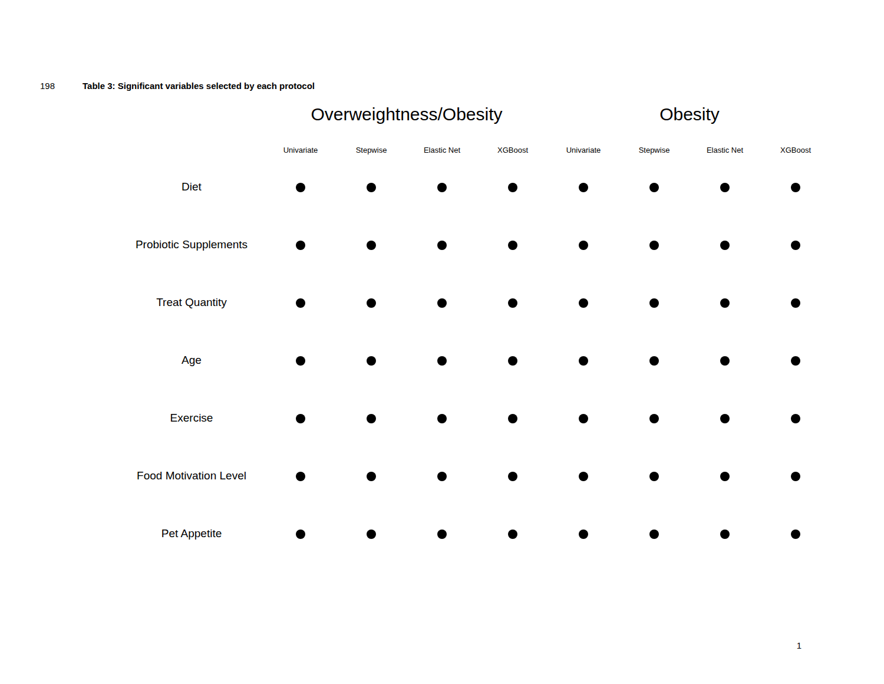198
Table 3: Significant variables selected by each protocol
| | Overweightness/Obesity | Obesity |
| --- | --- | --- |
| | Univariate | Stepwise | Elastic Net | XGBoost | Univariate | Stepwise | Elastic Net | XGBoost |
| Diet | | | | | | | | |
| Probiotic Supplements | | | | | | | | |
| Treat Quantity | | | | | | | | |
| Age | | | | | | | | |
| Exercise | | | | | | | | |
| Food Motivation Level | | | | | | | | |
| Pet Appetite | | | | | | | | |
1